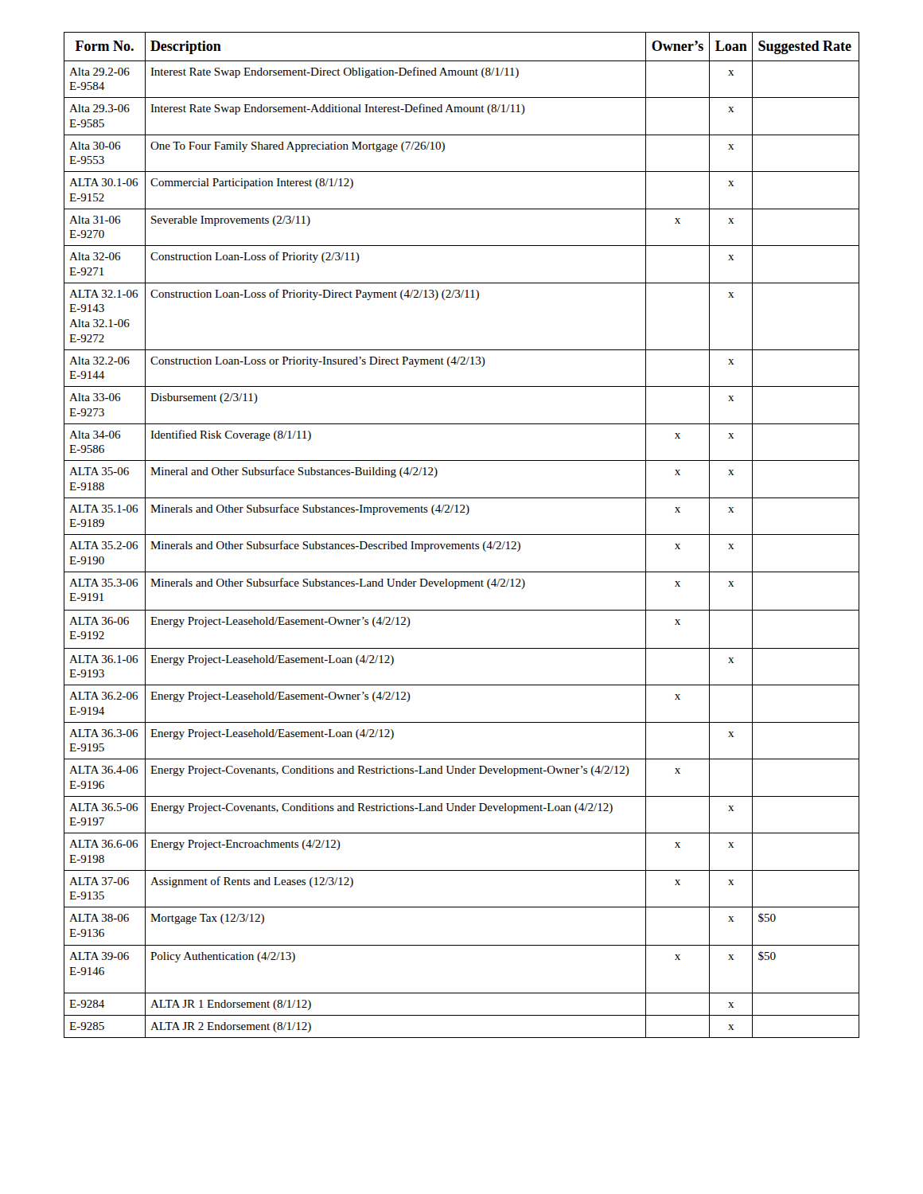| Form No. | Description | Owner’s | Loan | Suggested Rate |
| --- | --- | --- | --- | --- |
| Alta 29.2-06 E-9584 | Interest Rate Swap Endorsement-Direct Obligation-Defined Amount (8/1/11) | | x | |
| Alta 29.3-06 E-9585 | Interest Rate Swap Endorsement-Additional Interest-Defined Amount (8/1/11) | | x | |
| Alta 30-06 E-9553 | One To Four Family Shared Appreciation Mortgage (7/26/10) | | x | |
| ALTA 30.1-06 E-9152 | Commercial Participation Interest (8/1/12) | | x | |
| Alta 31-06 E-9270 | Severable Improvements (2/3/11) | x | x | |
| Alta 32-06 E-9271 | Construction Loan-Loss of Priority (2/3/11) | | x | |
| ALTA 32.1-06 E-9143 Alta 32.1-06 E-9272 | Construction Loan-Loss of Priority-Direct Payment (4/2/13) (2/3/11) | | x | |
| Alta 32.2-06 E-9144 | Construction Loan-Loss or Priority-Insured’s Direct Payment (4/2/13) | | x | |
| Alta 33-06 E-9273 | Disbursement (2/3/11) | | x | |
| Alta 34-06 E-9586 | Identified Risk Coverage (8/1/11) | x | x | |
| ALTA 35-06 E-9188 | Mineral and Other Subsurface Substances-Building (4/2/12) | x | x | |
| ALTA 35.1-06 E-9189 | Minerals and Other Subsurface Substances-Improvements (4/2/12) | x | x | |
| ALTA 35.2-06 E-9190 | Minerals and Other Subsurface Substances-Described Improvements (4/2/12) | x | x | |
| ALTA 35.3-06 E-9191 | Minerals and Other Subsurface Substances-Land Under Development (4/2/12) | x | x | |
| ALTA 36-06 E-9192 | Energy Project-Leasehold/Easement-Owner’s (4/2/12) | x | | |
| ALTA 36.1-06 E-9193 | Energy Project-Leasehold/Easement-Loan (4/2/12) | | x | |
| ALTA 36.2-06 E-9194 | Energy Project-Leasehold/Easement-Owner’s (4/2/12) | x | | |
| ALTA 36.3-06 E-9195 | Energy Project-Leasehold/Easement-Loan (4/2/12) | | x | |
| ALTA 36.4-06 E-9196 | Energy Project-Covenants, Conditions and Restrictions-Land Under Development-Owner’s (4/2/12) | x | | |
| ALTA 36.5-06 E-9197 | Energy Project-Covenants, Conditions and Restrictions-Land Under Development-Loan (4/2/12) | | x | |
| ALTA 36.6-06 E-9198 | Energy Project-Encroachments (4/2/12) | x | x | |
| ALTA 37-06 E-9135 | Assignment of Rents and Leases (12/3/12) | x | x | |
| ALTA 38-06 E-9136 | Mortgage Tax (12/3/12) | | x | $50 |
| ALTA 39-06 E-9146 | Policy Authentication (4/2/13) | x | x | $50 |
| E-9284 | ALTA JR 1 Endorsement (8/1/12) | | x | |
| E-9285 | ALTA JR 2 Endorsement (8/1/12) | | x | |